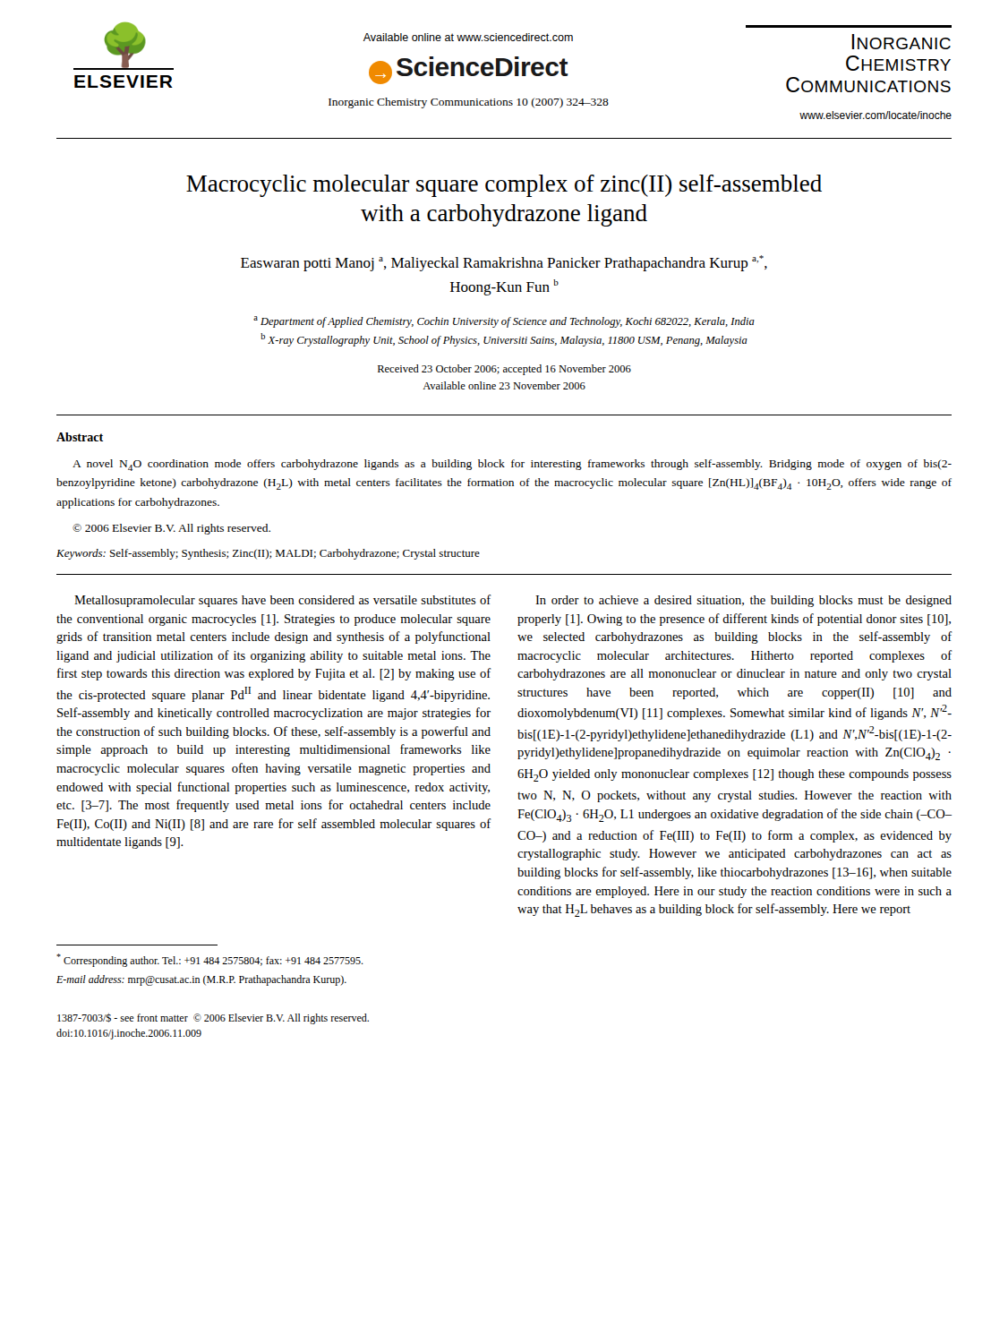🌳 ELSEVIER
Available online at www.sciencedirect.com
→ScienceDirect
Inorganic Chemistry Communications 10 (2007) 324–328
INORGANIC
CHEMISTRY
COMMUNICATIONS
www.elsevier.com/locate/inoche
Macrocyclic molecular square complex of zinc(II) self-assembled
with a carbohydrazone ligand
Easwaran potti Manoj a, Maliyeckal Ramakrishna Panicker Prathapachandra Kurup a,*,
Hoong-Kun Fun b
a Department of Applied Chemistry, Cochin University of Science and Technology, Kochi 682022, Kerala, India
b X-ray Crystallography Unit, School of Physics, Universiti Sains, Malaysia, 11800 USM, Penang, Malaysia
Received 23 October 2006; accepted 16 November 2006
Available online 23 November 2006
Abstract
A novel N4O coordination mode offers carbohydrazone ligands as a building block for interesting frameworks through self-assembly. Bridging mode of oxygen of bis(2-benzoylpyridine ketone) carbohydrazone (H2L) with metal centers facilitates the formation of the macrocyclic molecular square [Zn(HL)]4(BF4)4 · 10H2O, offers wide range of applications for carbohydrazones.
© 2006 Elsevier B.V. All rights reserved.
Keywords: Self-assembly; Synthesis; Zinc(II); MALDI; Carbohydrazone; Crystal structure
Metallosupramolecular squares have been considered as versatile substitutes of the conventional organic macrocycles [1]. Strategies to produce molecular square grids of transition metal centers include design and synthesis of a polyfunctional ligand and judicial utilization of its organizing ability to suitable metal ions. The first step towards this direction was explored by Fujita et al. [2] by making use of the cis-protected square planar PdII and linear bidentate ligand 4,4′-bipyridine. Self-assembly and kinetically controlled macrocyclization are major strategies for the construction of such building blocks. Of these, self-assembly is a powerful and simple approach to build up interesting multidimensional frameworks like macrocyclic molecular squares often having versatile magnetic properties and endowed with special functional properties such as luminescence, redox activity, etc. [3–7]. The most frequently used metal ions for octahedral centers include Fe(II), Co(II) and Ni(II) [8] and are rare for self assembled molecular squares of multidentate ligands [9].
In order to achieve a desired situation, the building blocks must be designed properly [1]. Owing to the presence of different kinds of potential donor sites [10], we selected carbohydrazones as building blocks in the self-assembly of macrocyclic molecular architectures. Hitherto reported complexes of carbohydrazones are all mononuclear or dinuclear in nature and only two crystal structures have been reported, which are copper(II) [10] and dioxomolybdenum(VI) [11] complexes. Somewhat similar kind of ligands N′, N′2-bis[(1E)-1-(2-pyridyl)ethylidene]ethanedihydrazide (L1) and N′,N′2-bis[(1E)-1-(2- pyridyl)ethylidene]propanedihydrazide on equimolar reaction with Zn(ClO4)2 · 6H2O yielded only mononuclear complexes [12] though these compounds possess two N, N, O pockets, without any crystal studies. However the reaction with Fe(ClO4)3 · 6H2O, L1 undergoes an oxidative degradation of the side chain (–CO–CO–) and a reduction of Fe(III) to Fe(II) to form a complex, as evidenced by crystallographic study. However we anticipated carbohydrazones can act as building blocks for self-assembly, like thiocarbohydrazones [13–16], when suitable conditions are employed. Here in our study the reaction conditions were in such a way that H2L behaves as a building block for self-assembly. Here we report
* Corresponding author. Tel.: +91 484 2575804; fax: +91 484 2577595.
E-mail address: mrp@cusat.ac.in (M.R.P. Prathapachandra Kurup).
1387-7003/$ - see front matter © 2006 Elsevier B.V. All rights reserved.
doi:10.1016/j.inoche.2006.11.009